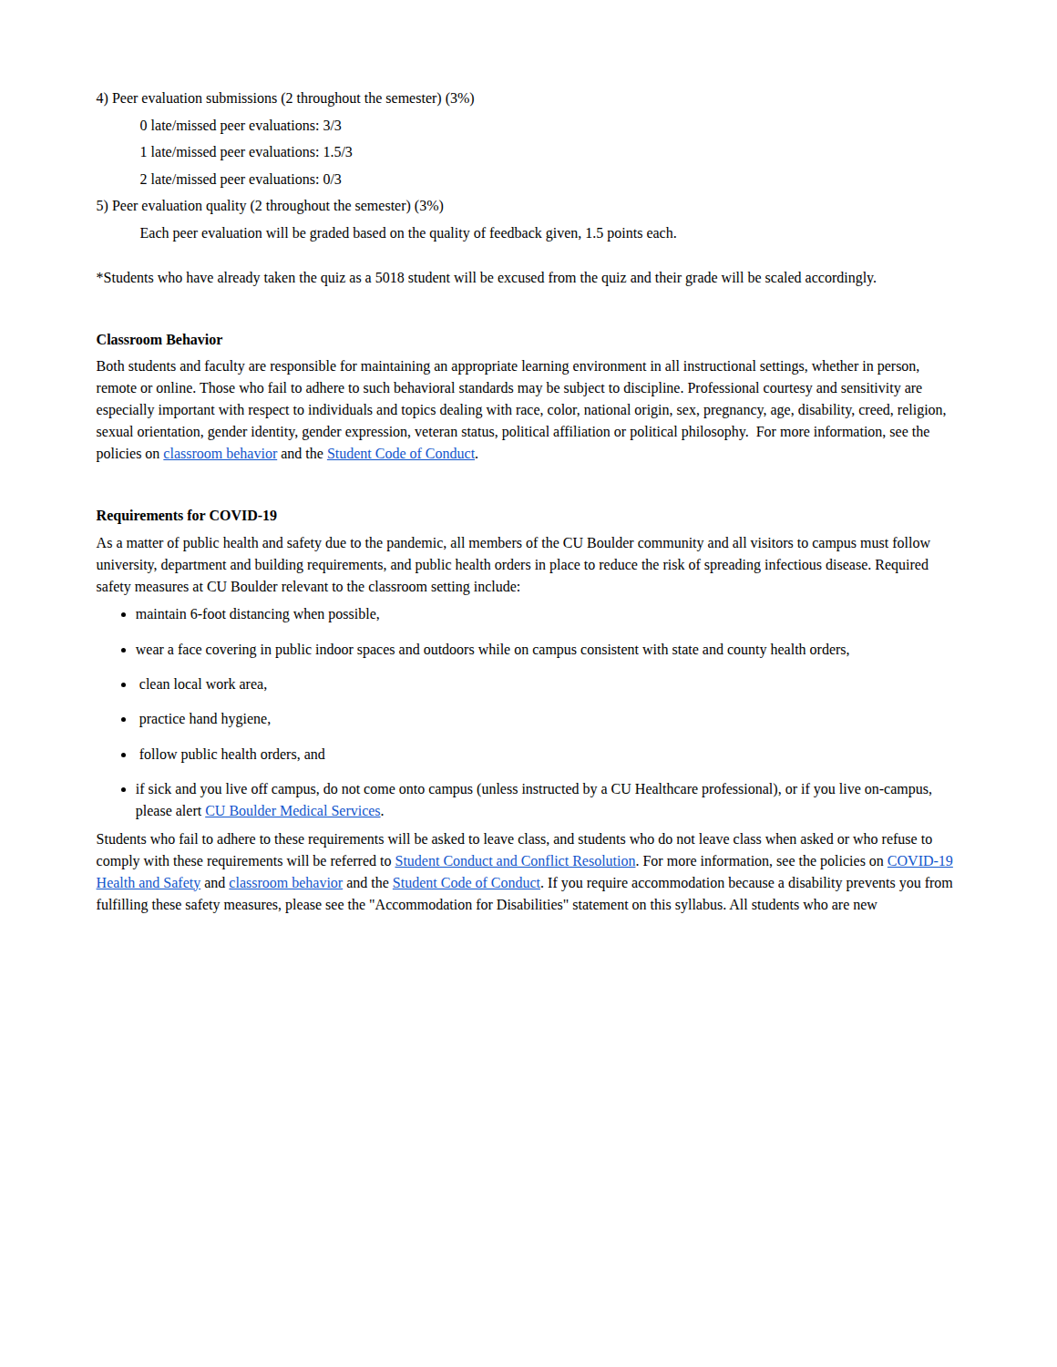4) Peer evaluation submissions (2 throughout the semester) (3%)
0 late/missed peer evaluations: 3/3
1 late/missed peer evaluations: 1.5/3
2 late/missed peer evaluations: 0/3
5) Peer evaluation quality (2 throughout the semester) (3%)
Each peer evaluation will be graded based on the quality of feedback given, 1.5 points each.
*Students who have already taken the quiz as a 5018 student will be excused from the quiz and their grade will be scaled accordingly.
Classroom Behavior
Both students and faculty are responsible for maintaining an appropriate learning environment in all instructional settings, whether in person, remote or online. Those who fail to adhere to such behavioral standards may be subject to discipline. Professional courtesy and sensitivity are especially important with respect to individuals and topics dealing with race, color, national origin, sex, pregnancy, age, disability, creed, religion, sexual orientation, gender identity, gender expression, veteran status, political affiliation or political philosophy. For more information, see the policies on classroom behavior and the Student Code of Conduct.
Requirements for COVID-19
As a matter of public health and safety due to the pandemic, all members of the CU Boulder community and all visitors to campus must follow university, department and building requirements, and public health orders in place to reduce the risk of spreading infectious disease. Required safety measures at CU Boulder relevant to the classroom setting include:
maintain 6-foot distancing when possible,
wear a face covering in public indoor spaces and outdoors while on campus consistent with state and county health orders,
clean local work area,
practice hand hygiene,
follow public health orders, and
if sick and you live off campus, do not come onto campus (unless instructed by a CU Healthcare professional), or if you live on-campus, please alert CU Boulder Medical Services.
Students who fail to adhere to these requirements will be asked to leave class, and students who do not leave class when asked or who refuse to comply with these requirements will be referred to Student Conduct and Conflict Resolution. For more information, see the policies on COVID-19 Health and Safety and classroom behavior and the Student Code of Conduct. If you require accommodation because a disability prevents you from fulfilling these safety measures, please see the "Accommodation for Disabilities" statement on this syllabus. All students who are new